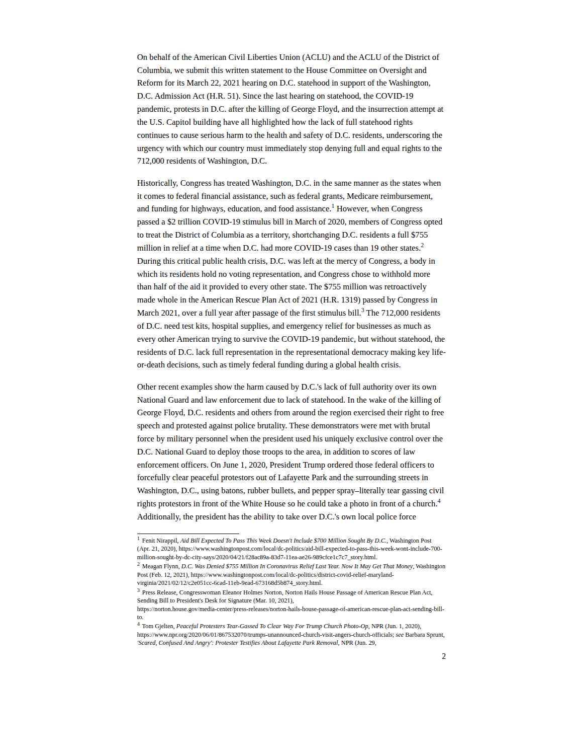On behalf of the American Civil Liberties Union (ACLU) and the ACLU of the District of Columbia, we submit this written statement to the House Committee on Oversight and Reform for its March 22, 2021 hearing on D.C. statehood in support of the Washington, D.C. Admission Act (H.R. 51). Since the last hearing on statehood, the COVID-19 pandemic, protests in D.C. after the killing of George Floyd, and the insurrection attempt at the U.S. Capitol building have all highlighted how the lack of full statehood rights continues to cause serious harm to the health and safety of D.C. residents, underscoring the urgency with which our country must immediately stop denying full and equal rights to the 712,000 residents of Washington, D.C.
Historically, Congress has treated Washington, D.C. in the same manner as the states when it comes to federal financial assistance, such as federal grants, Medicare reimbursement, and funding for highways, education, and food assistance.1 However, when Congress passed a $2 trillion COVID-19 stimulus bill in March of 2020, members of Congress opted to treat the District of Columbia as a territory, shortchanging D.C. residents a full $755 million in relief at a time when D.C. had more COVID-19 cases than 19 other states.2 During this critical public health crisis, D.C. was left at the mercy of Congress, a body in which its residents hold no voting representation, and Congress chose to withhold more than half of the aid it provided to every other state. The $755 million was retroactively made whole in the American Rescue Plan Act of 2021 (H.R. 1319) passed by Congress in March 2021, over a full year after passage of the first stimulus bill.3 The 712,000 residents of D.C. need test kits, hospital supplies, and emergency relief for businesses as much as every other American trying to survive the COVID-19 pandemic, but without statehood, the residents of D.C. lack full representation in the representational democracy making key life-or-death decisions, such as timely federal funding during a global health crisis.
Other recent examples show the harm caused by D.C.'s lack of full authority over its own National Guard and law enforcement due to lack of statehood. In the wake of the killing of George Floyd, D.C. residents and others from around the region exercised their right to free speech and protested against police brutality. These demonstrators were met with brutal force by military personnel when the president used his uniquely exclusive control over the D.C. National Guard to deploy those troops to the area, in addition to scores of law enforcement officers. On June 1, 2020, President Trump ordered those federal officers to forcefully clear peaceful protestors out of Lafayette Park and the surrounding streets in Washington, D.C., using batons, rubber bullets, and pepper spray–literally tear gassing civil rights protestors in front of the White House so he could take a photo in front of a church.4 Additionally, the president has the ability to take over D.C.'s own local police force
1 Fenit Nirappil, Aid Bill Expected To Pass This Week Doesn't Include $700 Million Sought By D.C., Washington Post (Apr. 21, 2020), https://www.washingtonpost.com/local/dc-politics/aid-bill-expected-to-pass-this-week-wont-include-700-million-sought-by-dc-city-says/2020/04/21/f28ac89a-83d7-11ea-ae26-989cfce1c7c7_story.html.
2 Meagan Flynn, D.C. Was Denied $755 Million In Coronavirus Relief Last Year. Now It May Get That Money, Washington Post (Feb. 12, 2021), https://www.washingtonpost.com/local/dc-politics/district-covid-relief-maryland-virginia/2021/02/12/c2e051cc-6cad-11eb-9ead-673168d5b874_story.html.
3 Press Release, Congresswoman Eleanor Holmes Norton, Norton Hails House Passage of American Rescue Plan Act, Sending Bill to President's Desk for Signature (Mar. 10, 2021),
https://norton.house.gov/media-center/press-releases/norton-hails-house-passage-of-american-rescue-plan-act-sending-bill-to.
4 Tom Gjelten, Peaceful Protesters Tear-Gassed To Clear Way For Trump Church Photo-Op, NPR (Jun. 1, 2020), https://www.npr.org/2020/06/01/867532070/trumps-unannounced-church-visit-angers-church-officials; see Barbara Sprunt, 'Scared, Confused And Angry': Protester Testifies About Lafayette Park Removal, NPR (Jun. 29,
2